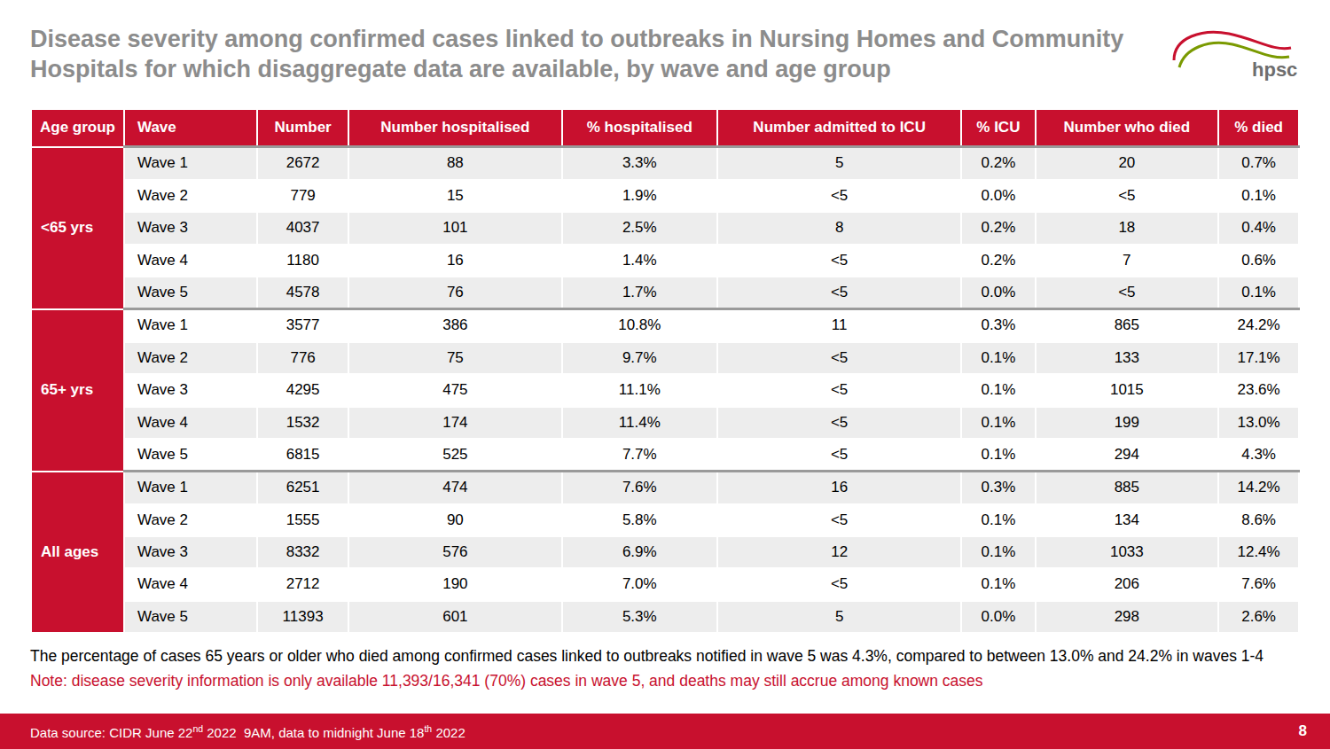Disease severity among confirmed cases linked to outbreaks in Nursing Homes and Community Hospitals for which disaggregate data are available, by wave and age group
hpsc
| Age group | Wave | Number | Number hospitalised | % hospitalised | Number admitted to ICU | % ICU | Number who died | % died |
| --- | --- | --- | --- | --- | --- | --- | --- | --- |
| <65 yrs | Wave 1 | 2672 | 88 | 3.3% | 5 | 0.2% | 20 | 0.7% |
| Wave 2 | 779 | 15 | 1.9% | <5 | 0.0% | <5 | 0.1% |
| Wave 3 | 4037 | 101 | 2.5% | 8 | 0.2% | 18 | 0.4% |
| Wave 4 | 1180 | 16 | 1.4% | <5 | 0.2% | 7 | 0.6% |
| Wave 5 | 4578 | 76 | 1.7% | <5 | 0.0% | <5 | 0.1% |
| 65+ yrs | Wave 1 | 3577 | 386 | 10.8% | 11 | 0.3% | 865 | 24.2% |
| Wave 2 | 776 | 75 | 9.7% | <5 | 0.1% | 133 | 17.1% |
| Wave 3 | 4295 | 475 | 11.1% | <5 | 0.1% | 1015 | 23.6% |
| Wave 4 | 1532 | 174 | 11.4% | <5 | 0.1% | 199 | 13.0% |
| Wave 5 | 6815 | 525 | 7.7% | <5 | 0.1% | 294 | 4.3% |
| All ages | Wave 1 | 6251 | 474 | 7.6% | 16 | 0.3% | 885 | 14.2% |
| Wave 2 | 1555 | 90 | 5.8% | <5 | 0.1% | 134 | 8.6% |
| Wave 3 | 8332 | 576 | 6.9% | 12 | 0.1% | 1033 | 12.4% |
| Wave 4 | 2712 | 190 | 7.0% | <5 | 0.1% | 206 | 7.6% |
| Wave 5 | 11393 | 601 | 5.3% | 5 | 0.0% | 298 | 2.6% |
The percentage of cases 65 years or older who died among confirmed cases linked to outbreaks notified in wave 5 was 4.3%, compared to between 13.0% and 24.2% in waves 1-4
Note: disease severity information is only available 11,393/16,341 (70%) cases in wave 5, and deaths may still accrue among known cases
Data source: CIDR June 22nd 2022 9AM, data to midnight June 18th 2022
8